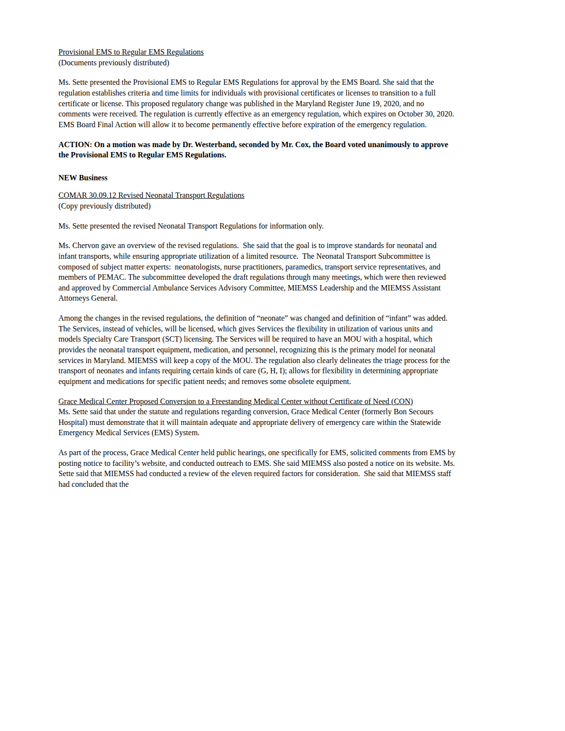Provisional EMS to Regular EMS Regulations
(Documents previously distributed)
Ms. Sette presented the Provisional EMS to Regular EMS Regulations for approval by the EMS Board. She said that the regulation establishes criteria and time limits for individuals with provisional certificates or licenses to transition to a full certificate or license. This proposed regulatory change was published in the Maryland Register June 19, 2020, and no comments were received. The regulation is currently effective as an emergency regulation, which expires on October 30, 2020. EMS Board Final Action will allow it to become permanently effective before expiration of the emergency regulation.
ACTION: On a motion was made by Dr. Westerband, seconded by Mr. Cox, the Board voted unanimously to approve the Provisional EMS to Regular EMS Regulations.
NEW Business
COMAR 30.09.12 Revised Neonatal Transport Regulations
(Copy previously distributed)
Ms. Sette presented the revised Neonatal Transport Regulations for information only.
Ms. Chervon gave an overview of the revised regulations. She said that the goal is to improve standards for neonatal and infant transports, while ensuring appropriate utilization of a limited resource. The Neonatal Transport Subcommittee is composed of subject matter experts: neonatologists, nurse practitioners, paramedics, transport service representatives, and members of PEMAC. The subcommittee developed the draft regulations through many meetings, which were then reviewed and approved by Commercial Ambulance Services Advisory Committee, MIEMSS Leadership and the MIEMSS Assistant Attorneys General.
Among the changes in the revised regulations, the definition of “neonate” was changed and definition of “infant” was added. The Services, instead of vehicles, will be licensed, which gives Services the flexibility in utilization of various units and models Specialty Care Transport (SCT) licensing. The Services will be required to have an MOU with a hospital, which provides the neonatal transport equipment, medication, and personnel, recognizing this is the primary model for neonatal services in Maryland. MIEMSS will keep a copy of the MOU. The regulation also clearly delineates the triage process for the transport of neonates and infants requiring certain kinds of care (G, H, I); allows for flexibility in determining appropriate equipment and medications for specific patient needs; and removes some obsolete equipment.
Grace Medical Center Proposed Conversion to a Freestanding Medical Center without Certificate of Need (CON)
Ms. Sette said that under the statute and regulations regarding conversion, Grace Medical Center (formerly Bon Secours Hospital) must demonstrate that it will maintain adequate and appropriate delivery of emergency care within the Statewide Emergency Medical Services (EMS) System.
As part of the process, Grace Medical Center held public hearings, one specifically for EMS, solicited comments from EMS by posting notice to facility’s website, and conducted outreach to EMS. She said MIEMSS also posted a notice on its website. Ms. Sette said that MIEMSS had conducted a review of the eleven required factors for consideration. She said that MIEMSS staff had concluded that the